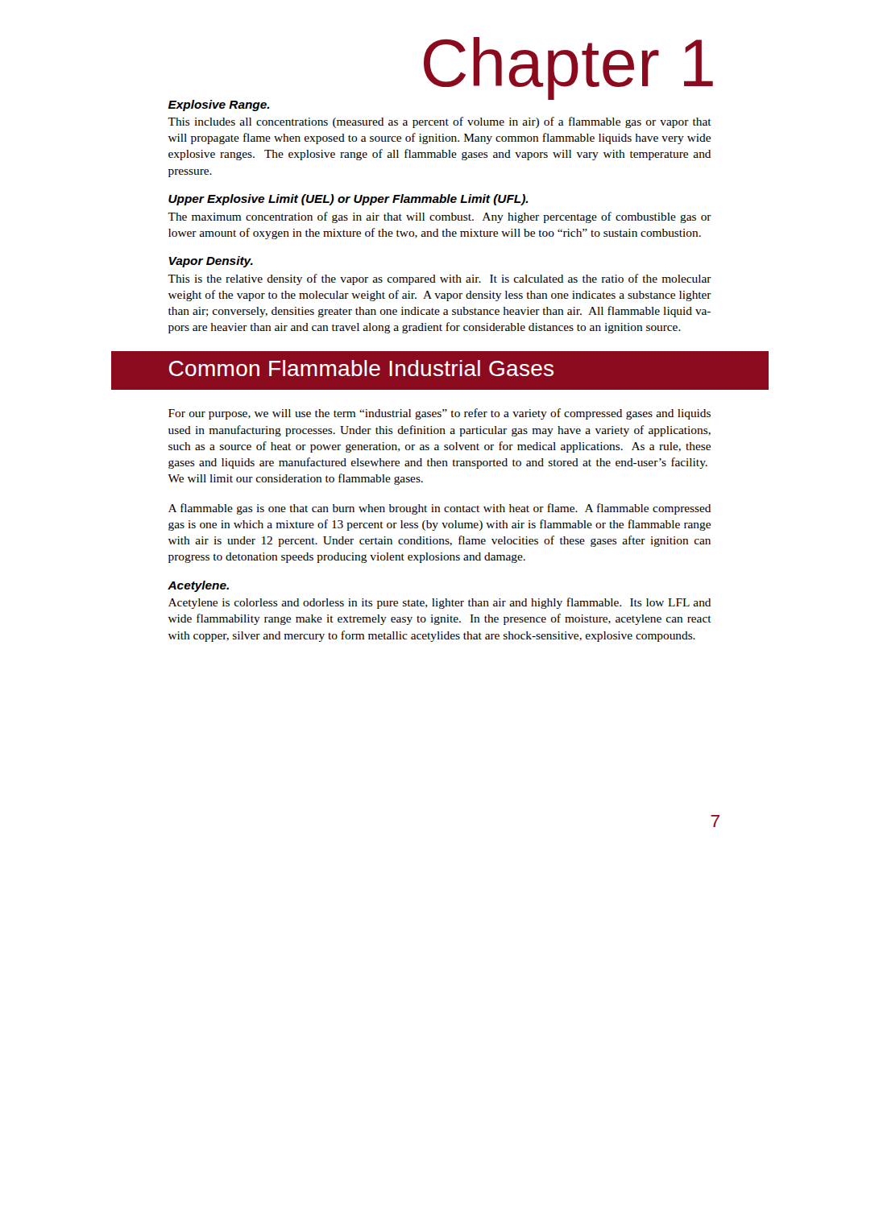Chapter 1
Explosive Range.
This includes all concentrations (measured as a percent of volume in air) of a flammable gas or vapor that will propagate flame when exposed to a source of ignition. Many common flammable liquids have very wide explosive ranges. The explosive range of all flammable gases and vapors will vary with temperature and pressure.
Upper Explosive Limit (UEL) or Upper Flammable Limit (UFL).
The maximum concentration of gas in air that will combust. Any higher percentage of combustible gas or lower amount of oxygen in the mixture of the two, and the mixture will be too “rich” to sustain combustion.
Vapor Density.
This is the relative density of the vapor as compared with air. It is calculated as the ratio of the molecular weight of the vapor to the molecular weight of air. A vapor density less than one indicates a substance lighter than air; conversely, densities greater than one indicate a substance heavier than air. All flammable liquid vapors are heavier than air and can travel along a gradient for considerable distances to an ignition source.
Common Flammable Industrial Gases
For our purpose, we will use the term “industrial gases” to refer to a variety of compressed gases and liquids used in manufacturing processes. Under this definition a particular gas may have a variety of applications, such as a source of heat or power generation, or as a solvent or for medical applications. As a rule, these gases and liquids are manufactured elsewhere and then transported to and stored at the end-user’s facility. We will limit our consideration to flammable gases.
A flammable gas is one that can burn when brought in contact with heat or flame. A flammable compressed gas is one in which a mixture of 13 percent or less (by volume) with air is flammable or the flammable range with air is under 12 percent. Under certain conditions, flame velocities of these gases after ignition can progress to detonation speeds producing violent explosions and damage.
Acetylene.
Acetylene is colorless and odorless in its pure state, lighter than air and highly flammable. Its low LFL and wide flammability range make it extremely easy to ignite. In the presence of moisture, acetylene can react with copper, silver and mercury to form metallic acetylides that are shock-sensitive, explosive compounds.
7